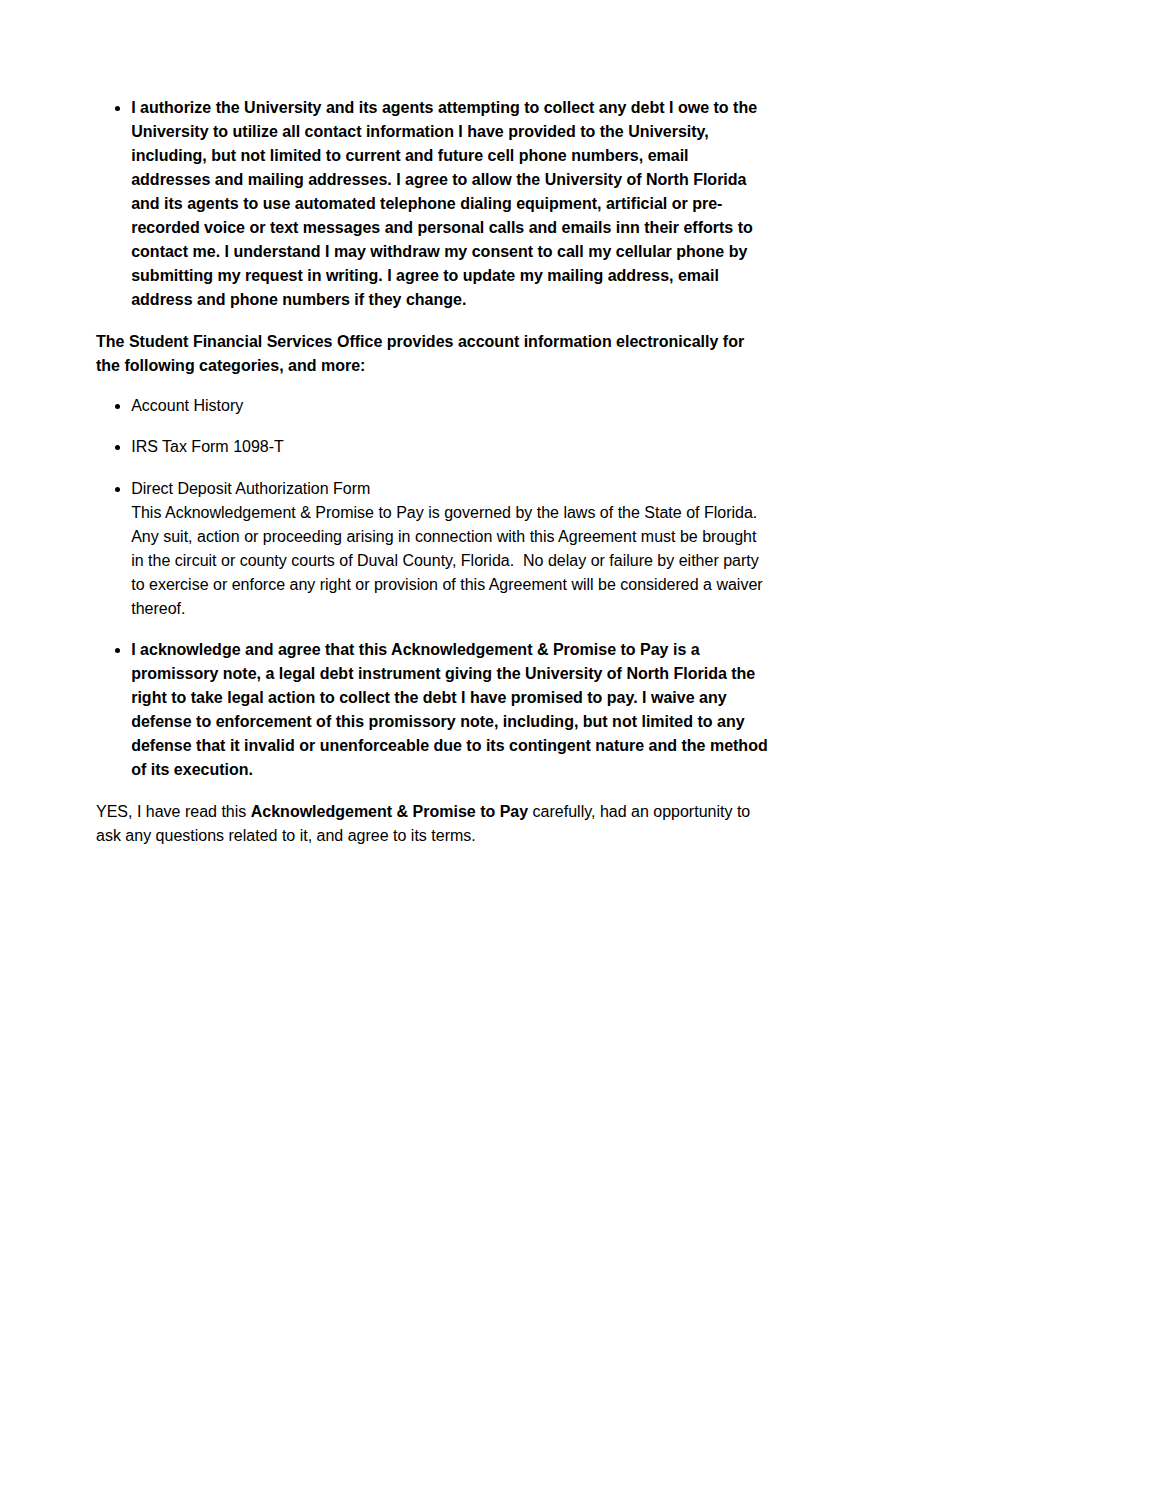I authorize the University and its agents attempting to collect any debt I owe to the University to utilize all contact information I have provided to the University, including, but not limited to current and future cell phone numbers, email addresses and mailing addresses. I agree to allow the University of North Florida and its agents to use automated telephone dialing equipment, artificial or pre-recorded voice or text messages and personal calls and emails inn their efforts to contact me. I understand I may withdraw my consent to call my cellular phone by submitting my request in writing. I agree to update my mailing address, email address and phone numbers if they change.
The Student Financial Services Office provides account information electronically for the following categories, and more:
Account History
IRS Tax Form 1098-T
Direct Deposit Authorization Form
This Acknowledgement & Promise to Pay is governed by the laws of the State of Florida. Any suit, action or proceeding arising in connection with this Agreement must be brought in the circuit or county courts of Duval County, Florida. No delay or failure by either party to exercise or enforce any right or provision of this Agreement will be considered a waiver thereof.
I acknowledge and agree that this Acknowledgement & Promise to Pay is a promissory note, a legal debt instrument giving the University of North Florida the right to take legal action to collect the debt I have promised to pay. I waive any defense to enforcement of this promissory note, including, but not limited to any defense that it invalid or unenforceable due to its contingent nature and the method of its execution.
YES, I have read this Acknowledgement & Promise to Pay carefully, had an opportunity to ask any questions related to it, and agree to its terms.